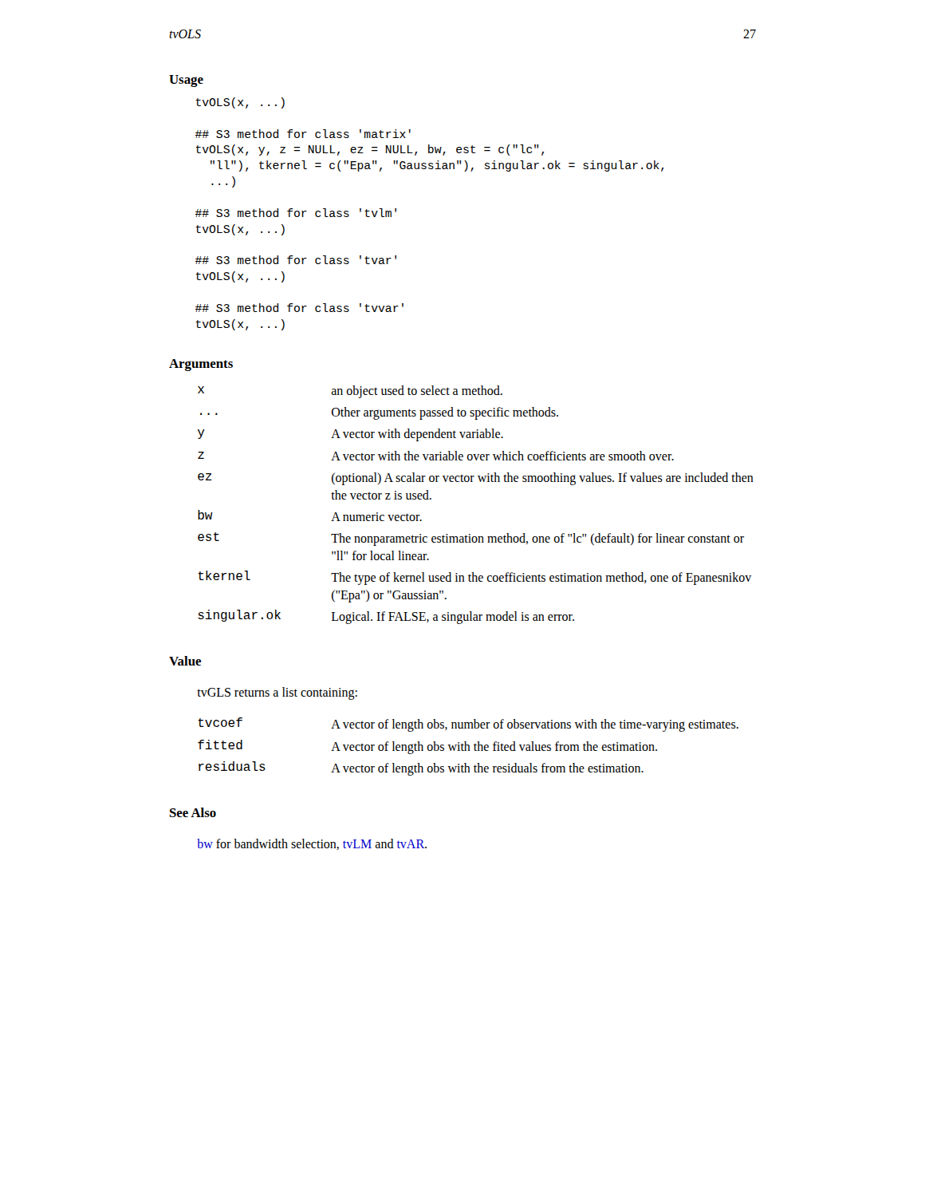tvOLS 27
Usage
tvOLS(x, ...)

## S3 method for class 'matrix'
tvOLS(x, y, z = NULL, ez = NULL, bw, est = c("lc",
  "ll"), tkernel = c("Epa", "Gaussian"), singular.ok = singular.ok,
  ...)

## S3 method for class 'tvlm'
tvOLS(x, ...)

## S3 method for class 'tvar'
tvOLS(x, ...)

## S3 method for class 'tvvar'
tvOLS(x, ...)
Arguments
x
an object used to select a method.
...
Other arguments passed to specific methods.
y
A vector with dependent variable.
z
A vector with the variable over which coefficients are smooth over.
ez
(optional) A scalar or vector with the smoothing values. If values are included then the vector z is used.
bw
A numeric vector.
est
The nonparametric estimation method, one of "lc" (default) for linear constant or "ll" for local linear.
tkernel
The type of kernel used in the coefficients estimation method, one of Epanesnikov ("Epa") or "Gaussian".
singular.ok
Logical. If FALSE, a singular model is an error.
Value
tvGLS returns a list containing:
tvcoef
A vector of length obs, number of observations with the time-varying estimates.
fitted
A vector of length obs with the fited values from the estimation.
residuals
A vector of length obs with the residuals from the estimation.
See Also
bw for bandwidth selection, tvLM and tvAR.